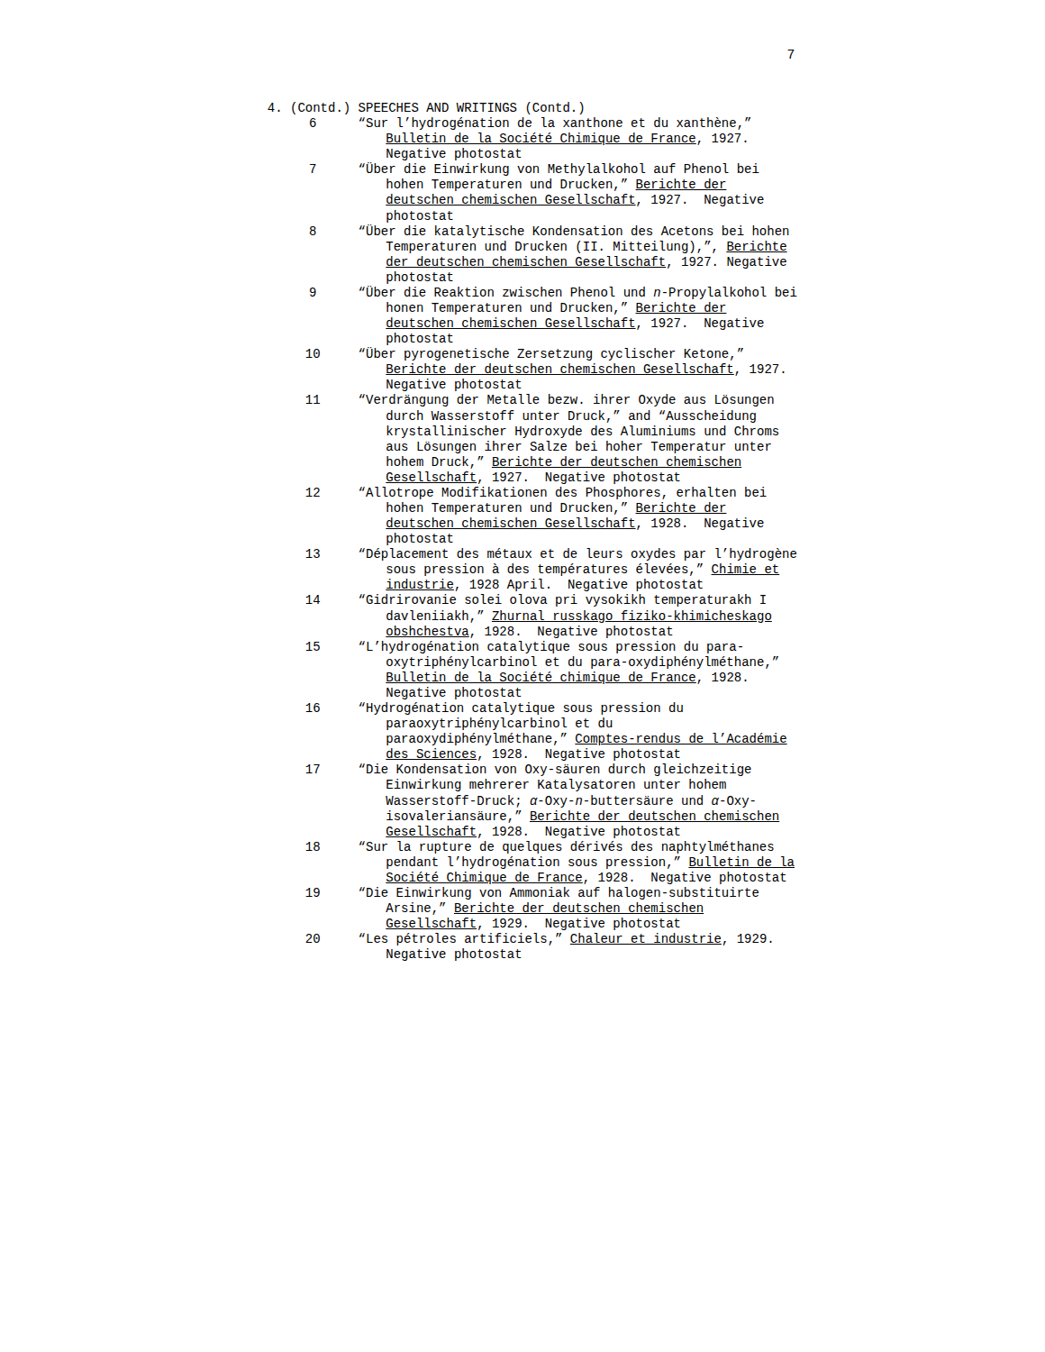7
| 4. (Contd.) | SPEECHES AND WRITINGS (Contd.) |
| 6 | “Sur l’hydrogénation de la xanthone et du xanthène,” Bulletin de la Société Chimique de France , 1927. Negative photostat |
| 7 | “Über die Einwirkung von Methylalkohol auf Phenol bei hohen Temperaturen und Drucken,” Berichte der deutschen chemischen Gesellschaft , 1927. Negative photostat |
| 8 | “Über die katalytische Kondensation des Acetons bei hohen Temperaturen und Drucken (II. Mitteilung),”, Berichte der deutschen chemischen Gesellschaft , 1927. Negative photostat |
| 9 | “Über die Reaktion zwischen Phenol und n -Propylalkohol bei honen Temperaturen und Drucken,” Berichte der deutschen chemischen Gesellschaft , 1927. Negative photostat |
| 10 | “Über pyrogenetische Zersetzung cyclischer Ketone,” Berichte der deutschen chemischen Gesellschaft , 1927. Negative photostat |
| 11 | “Verdrängung der Metalle bezw. ihrer Oxyde aus Lösungen durch Wasserstoff unter Druck,” and “Ausscheidung krystallinischer Hydroxyde des Aluminiums und Chroms aus Lösungen ihrer Salze bei hoher Temperatur unter hohem Druck,” Berichte der deutschen chemischen Gesellschaft , 1927. Negative photostat |
| 12 | “Allotrope Modifikationen des Phosphores, erhalten bei hohen Temperaturen und Drucken,” Berichte der deutschen chemischen Gesellschaft , 1928. Negative photostat |
| 13 | “Déplacement des métaux et de leurs oxydes par l’hydrogène sous pression à des températures élevées,” Chimie et industrie , 1928 April. Negative photostat |
| 14 | “Gidrirovanie solei olova pri vysokikh temperaturakh I davleniiakh,” Zhurnal russkago fiziko-khimicheskago obshchestva , 1928. Negative photostat |
| 15 | “L’hydrogénation catalytique sous pression du para-oxytriphénylcarbinol et du para-oxydiphénylméthane,” Bulletin de la Société chimique de France , 1928. Negative photostat |
| 16 | “Hydrogénation catalytique sous pression du paraoxytriphénylcarbinol et du paraoxydiphénylméthane,” Comptes-rendus de l’Académie des Sciences , 1928. Negative photostat |
| 17 | “Die Kondensation von Oxy-säuren durch gleichzeitige Einwirkung mehrerer Katalysatoren unter hohem Wasserstoff-Druck; α -Oxy- n -buttersäure und α -Oxy-isovaleriansäure,” Berichte der deutschen chemischen Gesellschaft , 1928. Negative photostat |
| 18 | “Sur la rupture de quelques dérivés des naphtylméthanes pendant l’hydrogénation sous pression,” Bulletin de la Société Chimique de France , 1928. Negative photostat |
| 19 | “Die Einwirkung von Ammoniak auf halogen-substituirte Arsine,” Berichte der deutschen chemischen Gesellschaft , 1929. Negative photostat |
| 20 | “Les pétroles artificiels,” Chaleur et industrie , 1929. Negative photostat |